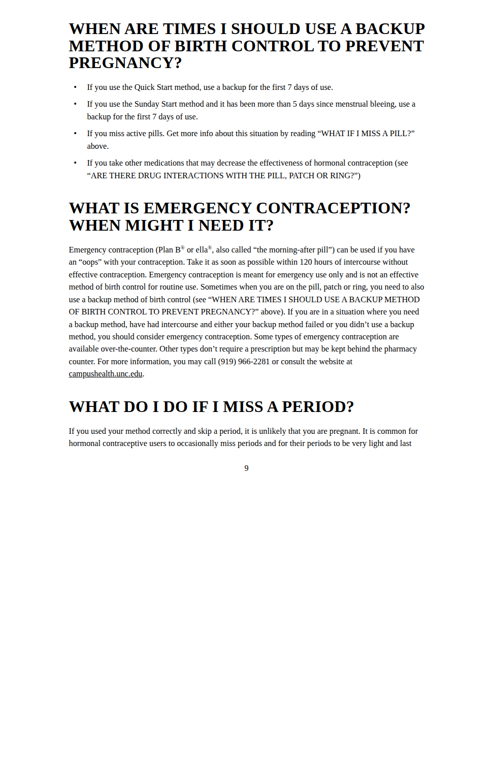When are times I should use a backup method of birth control to prevent pregnancy?
If you use the Quick Start method, use a backup for the first 7 days of use.
If you use the Sunday Start method and it has been more than 5 days since menstrual bleeing, use a backup for the first 7 days of use.
If you miss active pills. Get more info about this situation by reading “WHAT IF I MISS A PILL?” above.
If you take other medications that may decrease the effectiveness of hormonal contraception (see “ARE THERE DRUG INTERACTIONS WITH THE PILL, PATCH OR RING?”)
What is emergency contraception? When might I need it?
Emergency contraception (Plan B® or ella®, also called “the morning-after pill”) can be used if you have an “oops” with your contraception. Take it as soon as possible within 120 hours of intercourse without effective contraception. Emergency contraception is meant for emergency use only and is not an effective method of birth control for routine use. Sometimes when you are on the pill, patch or ring, you need to also use a backup method of birth control (see “WHEN ARE TIMES I SHOULD USE A BACKUP METHOD OF BIRTH CONTROL TO PREVENT PREGNANCY?” above). If you are in a situation where you need a backup method, have had intercourse and either your backup method failed or you didn’t use a backup method, you should consider emergency contraception. Some types of emergency contraception are available over-the-counter. Other types don’t require a prescription but may be kept behind the pharmacy counter. For more information, you may call (919) 966-2281 or consult the website at campushealth.unc.edu.
What do I do if I miss a period?
If you used your method correctly and skip a period, it is unlikely that you are pregnant. It is common for hormonal contraceptive users to occasionally miss periods and for their periods to be very light and last
9